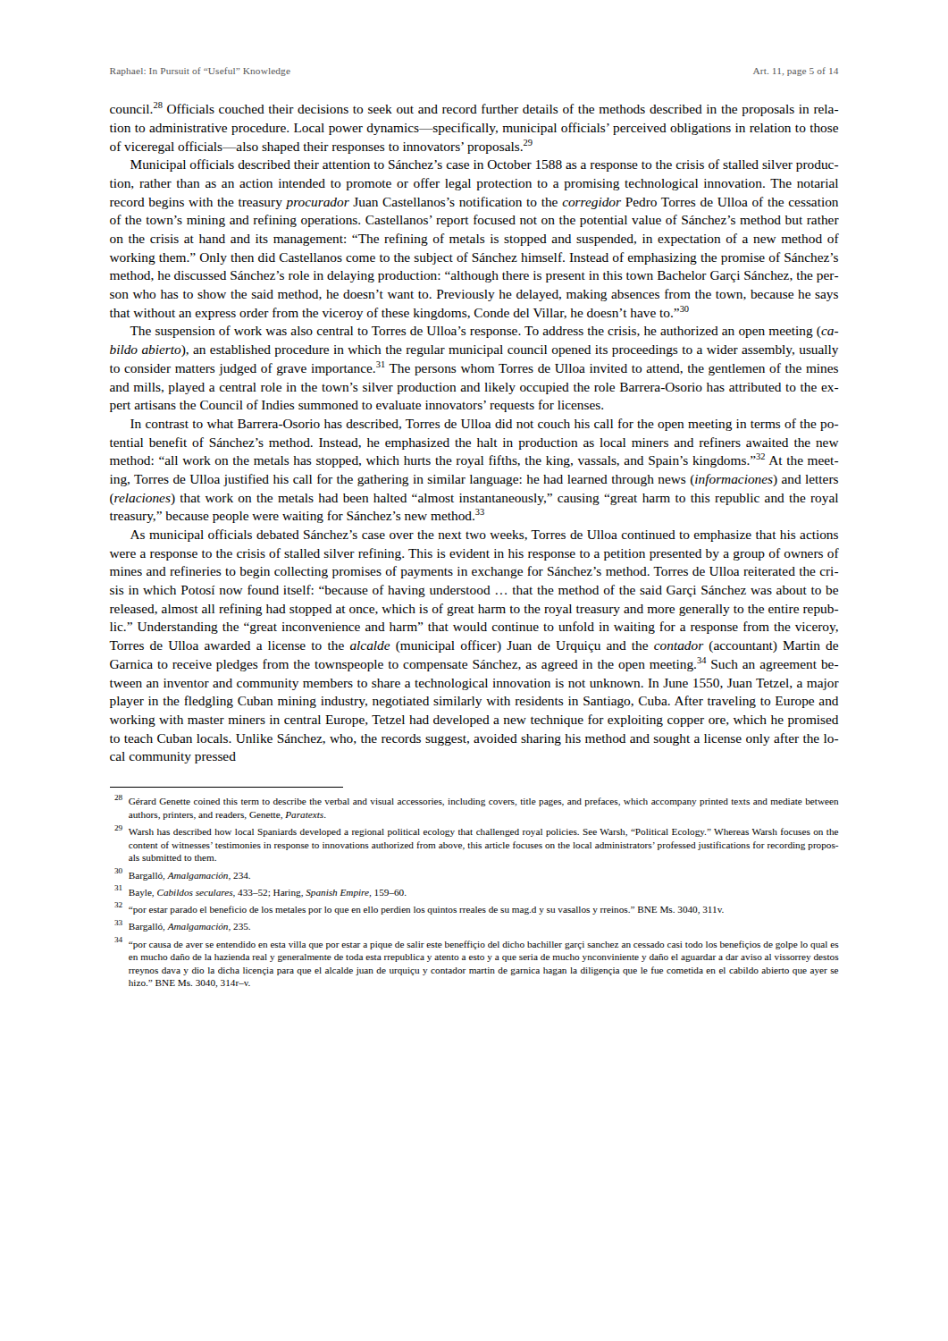Raphael: In Pursuit of “Useful” Knowledge Art. 11, page 5 of 14
council.28 Officials couched their decisions to seek out and record further details of the methods described in the proposals in relation to administrative procedure. Local power dynamics—specifically, municipal officials’ perceived obligations in relation to those of viceregal officials—also shaped their responses to innovators’ proposals.29
Municipal officials described their attention to Sánchez’s case in October 1588 as a response to the crisis of stalled silver production, rather than as an action intended to promote or offer legal protection to a promising technological innovation. The notarial record begins with the treasury procurador Juan Castellanos’s notification to the corregidor Pedro Torres de Ulloa of the cessation of the town’s mining and refining operations. Castellanos’ report focused not on the potential value of Sánchez’s method but rather on the crisis at hand and its management: “The refining of metals is stopped and suspended, in expectation of a new method of working them.” Only then did Castellanos come to the subject of Sánchez himself. Instead of emphasizing the promise of Sánchez’s method, he discussed Sánchez’s role in delaying production: “although there is present in this town Bachelor Garçi Sánchez, the person who has to show the said method, he doesn’t want to. Previously he delayed, making absences from the town, because he says that without an express order from the viceroy of these kingdoms, Conde del Villar, he doesn’t have to.”30
The suspension of work was also central to Torres de Ulloa’s response. To address the crisis, he authorized an open meeting (cabildo abierto), an established procedure in which the regular municipal council opened its proceedings to a wider assembly, usually to consider matters judged of grave importance.31 The persons whom Torres de Ulloa invited to attend, the gentlemen of the mines and mills, played a central role in the town’s silver production and likely occupied the role Barrera-Osorio has attributed to the expert artisans the Council of Indies summoned to evaluate innovators’ requests for licenses.
In contrast to what Barrera-Osorio has described, Torres de Ulloa did not couch his call for the open meeting in terms of the potential benefit of Sánchez’s method. Instead, he emphasized the halt in production as local miners and refiners awaited the new method: “all work on the metals has stopped, which hurts the royal fifths, the king, vassals, and Spain’s kingdoms.”32 At the meeting, Torres de Ulloa justified his call for the gathering in similar language: he had learned through news (informaciones) and letters (relaciones) that work on the metals had been halted “almost instantaneously,” causing “great harm to this republic and the royal treasury,” because people were waiting for Sánchez’s new method.33
As municipal officials debated Sánchez’s case over the next two weeks, Torres de Ulloa continued to emphasize that his actions were a response to the crisis of stalled silver refining. This is evident in his response to a petition presented by a group of owners of mines and refineries to begin collecting promises of payments in exchange for Sánchez’s method. Torres de Ulloa reiterated the crisis in which Potosí now found itself: “because of having understood … that the method of the said Garçi Sánchez was about to be released, almost all refining had stopped at once, which is of great harm to the royal treasury and more generally to the entire republic.” Understanding the “great inconvenience and harm” that would continue to unfold in waiting for a response from the viceroy, Torres de Ulloa awarded a license to the alcalde (municipal officer) Juan de Urquiçu and the contador (accountant) Martin de Garnica to receive pledges from the townspeople to compensate Sánchez, as agreed in the open meeting.34 Such an agreement between an inventor and community members to share a technological innovation is not unknown. In June 1550, Juan Tetzel, a major player in the fledgling Cuban mining industry, negotiated similarly with residents in Santiago, Cuba. After traveling to Europe and working with master miners in central Europe, Tetzel had developed a new technique for exploiting copper ore, which he promised to teach Cuban locals. Unlike Sánchez, who, the records suggest, avoided sharing his method and sought a license only after the local community pressed
Gérard Genette coined this term to describe the verbal and visual accessories, including covers, title pages, and prefaces, which accompany printed texts and mediate between authors, printers, and readers, Genette, Paratexts.
Warsh has described how local Spaniards developed a regional political ecology that challenged royal policies. See Warsh, “Political Ecology.” Whereas Warsh focuses on the content of witnesses’ testimonies in response to innovations authorized from above, this article focuses on the local administrators’ professed justifications for recording proposals submitted to them.
Bargalló, Amalgamación, 234.
Bayle, Cabildos seculares, 433–52; Haring, Spanish Empire, 159–60.
“por estar parado el beneficio de los metales por lo que en ello perdien los quintos rreales de su mag.d y su vasallos y rreinos.” BNE Ms. 3040, 311v.
Bargalló, Amalgamación, 235.
“por causa de aver se entendido en esta villa que por estar a pique de salir este beneffiçio del dicho bachiller garçi sanchez an cessado casi todo los benefiçios de golpe lo qual es en mucho daño de la hazienda real y generalmente de toda esta rrepublica y atento a esto y a que seria de mucho ynconviniente y daño el aguardar a dar aviso al vissorrey destos rreynos dava y dio la dicha licençia para que el alcalde juan de urquiçu y contador martin de garnica hagan la diligençia que le fue cometida en el cabildo abierto que ayer se hizo.” BNE Ms. 3040, 314r–v.